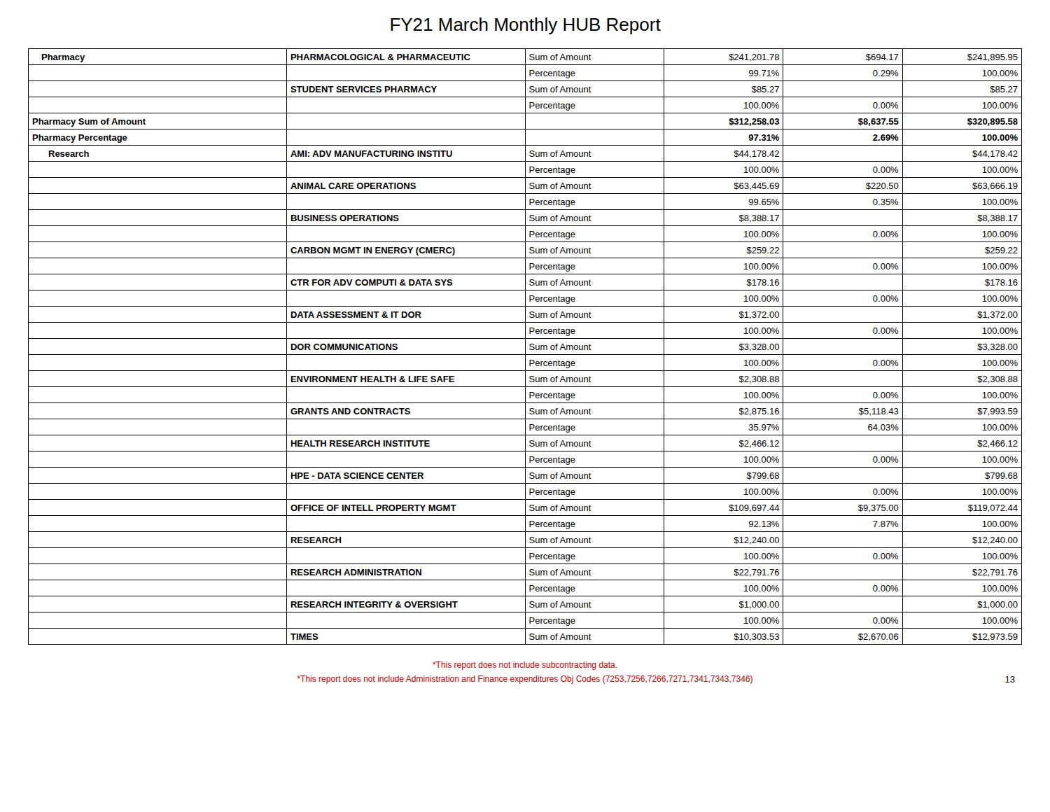FY21 March Monthly HUB Report
| Pharmacy | PHARMACOLOGICAL & PHARMACEUTIC | Sum of Amount | $241,201.78 | $694.17 | $241,895.95 |
| | | Percentage | 99.71% | 0.29% | 100.00% |
| | STUDENT SERVICES PHARMACY | Sum of Amount | $85.27 | | $85.27 |
| | | Percentage | 100.00% | 0.00% | 100.00% |
| Pharmacy Sum of Amount | | | $312,258.03 | $8,637.55 | $320,895.58 |
| Pharmacy Percentage | | | 97.31% | 2.69% | 100.00% |
| Research | AMI: ADV MANUFACTURING INSTITU | Sum of Amount | $44,178.42 | | $44,178.42 |
| | | Percentage | 100.00% | 0.00% | 100.00% |
| | ANIMAL CARE OPERATIONS | Sum of Amount | $63,445.69 | $220.50 | $63,666.19 |
| | | Percentage | 99.65% | 0.35% | 100.00% |
| | BUSINESS OPERATIONS | Sum of Amount | $8,388.17 | | $8,388.17 |
| | | Percentage | 100.00% | 0.00% | 100.00% |
| | CARBON MGMT IN ENERGY (CMERC) | Sum of Amount | $259.22 | | $259.22 |
| | | Percentage | 100.00% | 0.00% | 100.00% |
| | CTR FOR ADV COMPUTI & DATA SYS | Sum of Amount | $178.16 | | $178.16 |
| | | Percentage | 100.00% | 0.00% | 100.00% |
| | DATA ASSESSMENT & IT DOR | Sum of Amount | $1,372.00 | | $1,372.00 |
| | | Percentage | 100.00% | 0.00% | 100.00% |
| | DOR COMMUNICATIONS | Sum of Amount | $3,328.00 | | $3,328.00 |
| | | Percentage | 100.00% | 0.00% | 100.00% |
| | ENVIRONMENT HEALTH & LIFE SAFE | Sum of Amount | $2,308.88 | | $2,308.88 |
| | | Percentage | 100.00% | 0.00% | 100.00% |
| | GRANTS AND CONTRACTS | Sum of Amount | $2,875.16 | $5,118.43 | $7,993.59 |
| | | Percentage | 35.97% | 64.03% | 100.00% |
| | HEALTH RESEARCH INSTITUTE | Sum of Amount | $2,466.12 | | $2,466.12 |
| | | Percentage | 100.00% | 0.00% | 100.00% |
| | HPE - DATA SCIENCE CENTER | Sum of Amount | $799.68 | | $799.68 |
| | | Percentage | 100.00% | 0.00% | 100.00% |
| | OFFICE OF INTELL PROPERTY MGMT | Sum of Amount | $109,697.44 | $9,375.00 | $119,072.44 |
| | | Percentage | 92.13% | 7.87% | 100.00% |
| | RESEARCH | Sum of Amount | $12,240.00 | | $12,240.00 |
| | | Percentage | 100.00% | 0.00% | 100.00% |
| | RESEARCH ADMINISTRATION | Sum of Amount | $22,791.76 | | $22,791.76 |
| | | Percentage | 100.00% | 0.00% | 100.00% |
| | RESEARCH INTEGRITY & OVERSIGHT | Sum of Amount | $1,000.00 | | $1,000.00 |
| | | Percentage | 100.00% | 0.00% | 100.00% |
| | TIMES | Sum of Amount | $10,303.53 | $2,670.06 | $12,973.59 |
*This report does not include subcontracting data.
*This report does not include Administration and Finance expenditures Obj Codes (7253,7256,7266,7271,7341,7343,7346)
13